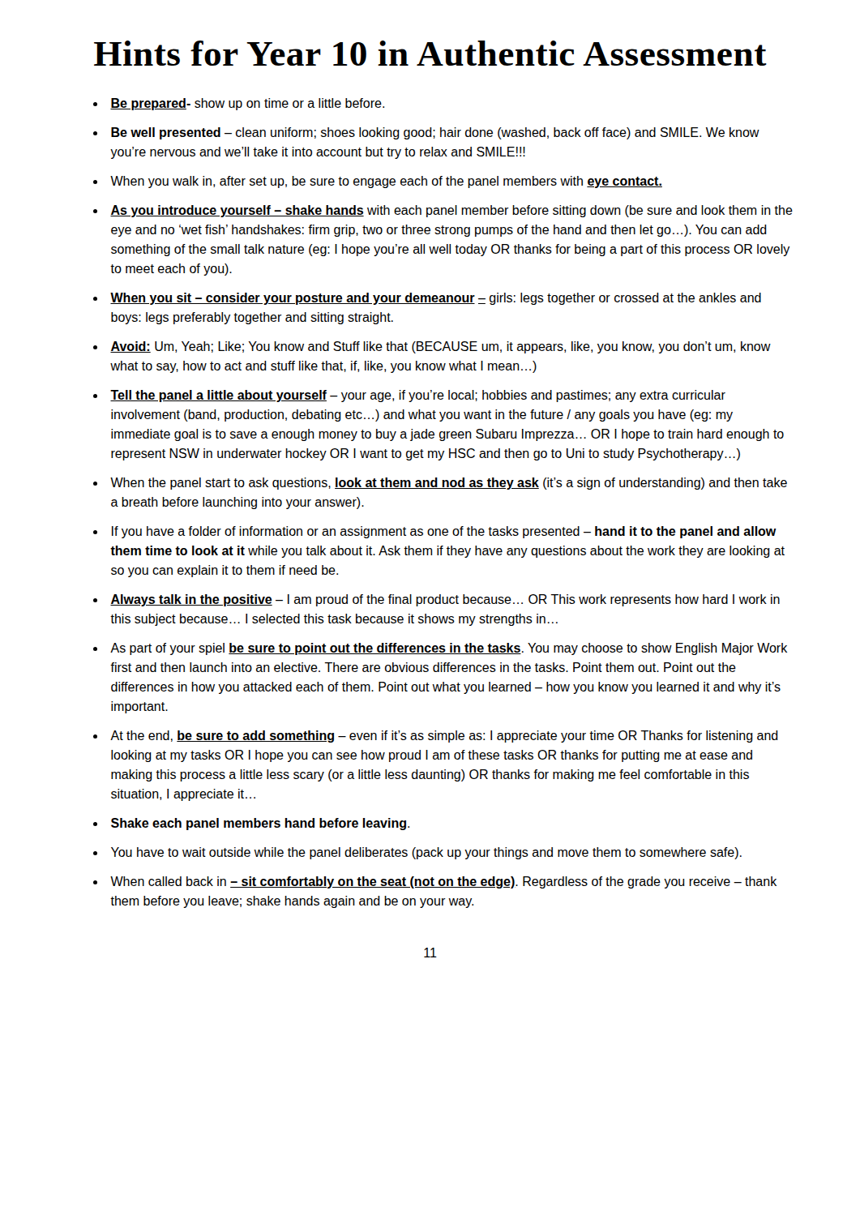Hints for Year 10 in Authentic Assessment
Be prepared- show up on time or a little before.
Be well presented – clean uniform; shoes looking good; hair done (washed, back off face) and SMILE. We know you’re nervous and we’ll take it into account but try to relax and SMILE!!!
When you walk in, after set up, be sure to engage each of the panel members with eye contact.
As you introduce yourself – shake hands with each panel member before sitting down (be sure and look them in the eye and no ‘wet fish’ handshakes: firm grip, two or three strong pumps of the hand and then let go…). You can add something of the small talk nature (eg: I hope you’re all well today OR thanks for being a part of this process OR lovely to meet each of you).
When you sit – consider your posture and your demeanour – girls: legs together or crossed at the ankles and boys: legs preferably together and sitting straight.
Avoid: Um, Yeah; Like; You know and Stuff like that (BECAUSE um, it appears, like, you know, you don’t um, know what to say, how to act and stuff like that, if, like, you know what I mean…)
Tell the panel a little about yourself – your age, if you’re local; hobbies and pastimes; any extra curricular involvement (band, production, debating etc…) and what you want in the future / any goals you have (eg: my immediate goal is to save a enough money to buy a jade green Subaru Imprezza… OR I hope to train hard enough to represent NSW in underwater hockey OR I want to get my HSC and then go to Uni to study Psychotherapy…)
When the panel start to ask questions, look at them and nod as they ask (it’s a sign of understanding) and then take a breath before launching into your answer).
If you have a folder of information or an assignment as one of the tasks presented – hand it to the panel and allow them time to look at it while you talk about it. Ask them if they have any questions about the work they are looking at so you can explain it to them if need be.
Always talk in the positive – I am proud of the final product because… OR This work represents how hard I work in this subject because… I selected this task because it shows my strengths in…
As part of your spiel be sure to point out the differences in the tasks. You may choose to show English Major Work first and then launch into an elective. There are obvious differences in the tasks. Point them out. Point out the differences in how you attacked each of them. Point out what you learned – how you know you learned it and why it’s important.
At the end, be sure to add something – even if it’s as simple as: I appreciate your time OR Thanks for listening and looking at my tasks OR I hope you can see how proud I am of these tasks OR thanks for putting me at ease and making this process a little less scary (or a little less daunting) OR thanks for making me feel comfortable in this situation, I appreciate it…
Shake each panel members hand before leaving.
You have to wait outside while the panel deliberates (pack up your things and move them to somewhere safe).
When called back in – sit comfortably on the seat (not on the edge). Regardless of the grade you receive – thank them before you leave; shake hands again and be on your way.
11